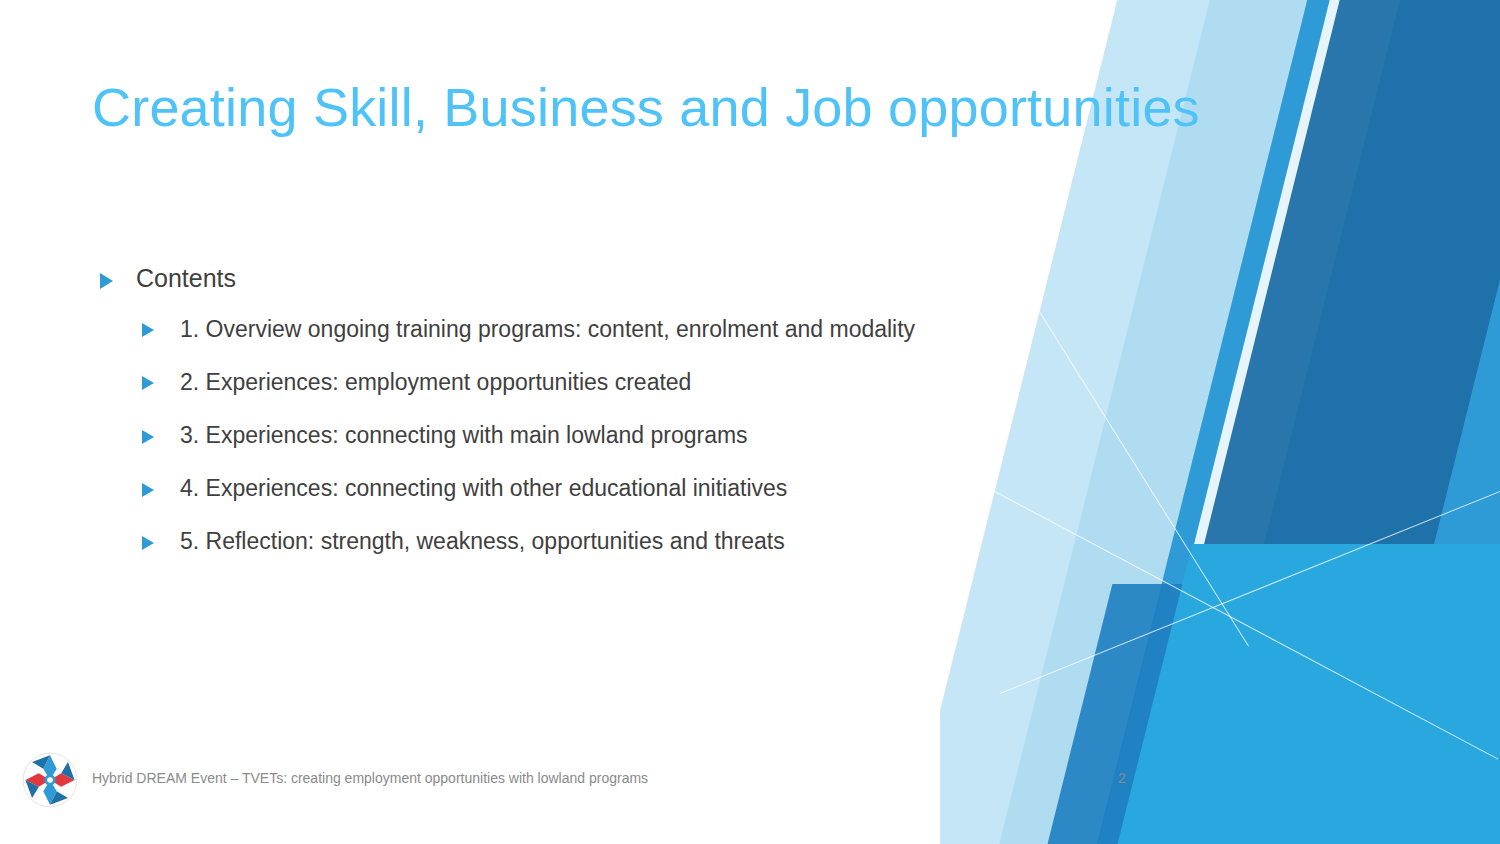Creating Skill, Business and Job opportunities
Contents
1. Overview ongoing training programs: content, enrolment and modality
2. Experiences: employment opportunities created
3. Experiences: connecting with main lowland programs
4. Experiences: connecting with other educational initiatives
5. Reflection: strength, weakness, opportunities and threats
Hybrid DREAM Event – TVETs: creating employment opportunities with lowland programs
2